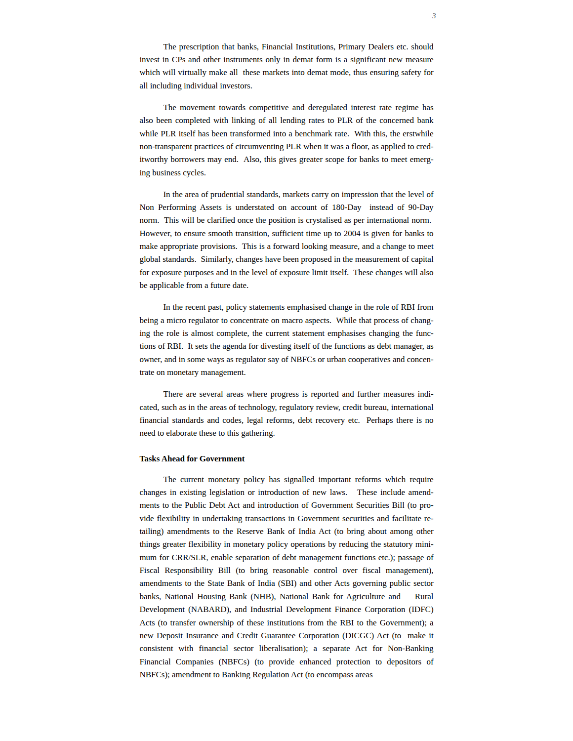3
The prescription that banks, Financial Institutions, Primary Dealers etc. should invest in CPs and other instruments only in demat form is a significant new measure which will virtually make all these markets into demat mode, thus ensuring safety for all including individual investors.
The movement towards competitive and deregulated interest rate regime has also been completed with linking of all lending rates to PLR of the concerned bank while PLR itself has been transformed into a benchmark rate. With this, the erstwhile non-transparent practices of circumventing PLR when it was a floor, as applied to creditworthy borrowers may end. Also, this gives greater scope for banks to meet emerging business cycles.
In the area of prudential standards, markets carry on impression that the level of Non Performing Assets is understated on account of 180-Day instead of 90-Day norm. This will be clarified once the position is crystalised as per international norm. However, to ensure smooth transition, sufficient time up to 2004 is given for banks to make appropriate provisions. This is a forward looking measure, and a change to meet global standards. Similarly, changes have been proposed in the measurement of capital for exposure purposes and in the level of exposure limit itself. These changes will also be applicable from a future date.
In the recent past, policy statements emphasised change in the role of RBI from being a micro regulator to concentrate on macro aspects. While that process of changing the role is almost complete, the current statement emphasises changing the functions of RBI. It sets the agenda for divesting itself of the functions as debt manager, as owner, and in some ways as regulator say of NBFCs or urban cooperatives and concentrate on monetary management.
There are several areas where progress is reported and further measures indicated, such as in the areas of technology, regulatory review, credit bureau, international financial standards and codes, legal reforms, debt recovery etc. Perhaps there is no need to elaborate these to this gathering.
Tasks Ahead for Government
The current monetary policy has signalled important reforms which require changes in existing legislation or introduction of new laws. These include amendments to the Public Debt Act and introduction of Government Securities Bill (to provide flexibility in undertaking transactions in Government securities and facilitate retailing) amendments to the Reserve Bank of India Act (to bring about among other things greater flexibility in monetary policy operations by reducing the statutory minimum for CRR/SLR, enable separation of debt management functions etc.); passage of Fiscal Responsibility Bill (to bring reasonable control over fiscal management), amendments to the State Bank of India (SBI) and other Acts governing public sector banks, National Housing Bank (NHB), National Bank for Agriculture and Rural Development (NABARD), and Industrial Development Finance Corporation (IDFC) Acts (to transfer ownership of these institutions from the RBI to the Government); a new Deposit Insurance and Credit Guarantee Corporation (DICGC) Act (to make it consistent with financial sector liberalisation); a separate Act for Non-Banking Financial Companies (NBFCs) (to provide enhanced protection to depositors of NBFCs); amendment to Banking Regulation Act (to encompass areas